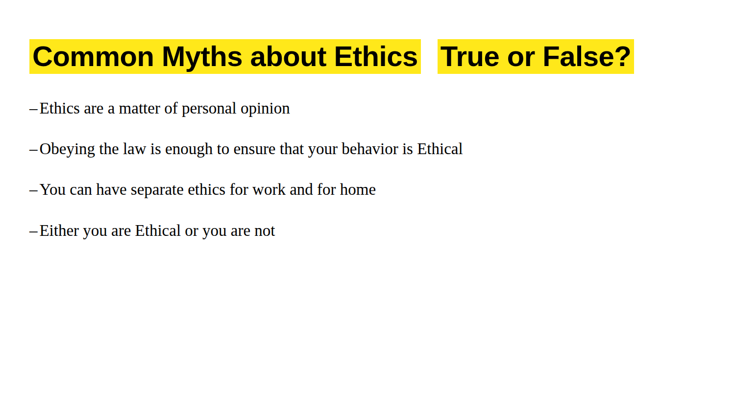Common Myths about Ethics True or False?
Ethics are a matter of personal opinion
Obeying the law is enough to ensure that your behavior is Ethical
You can have separate ethics for work and for home
Either you are Ethical or you are not